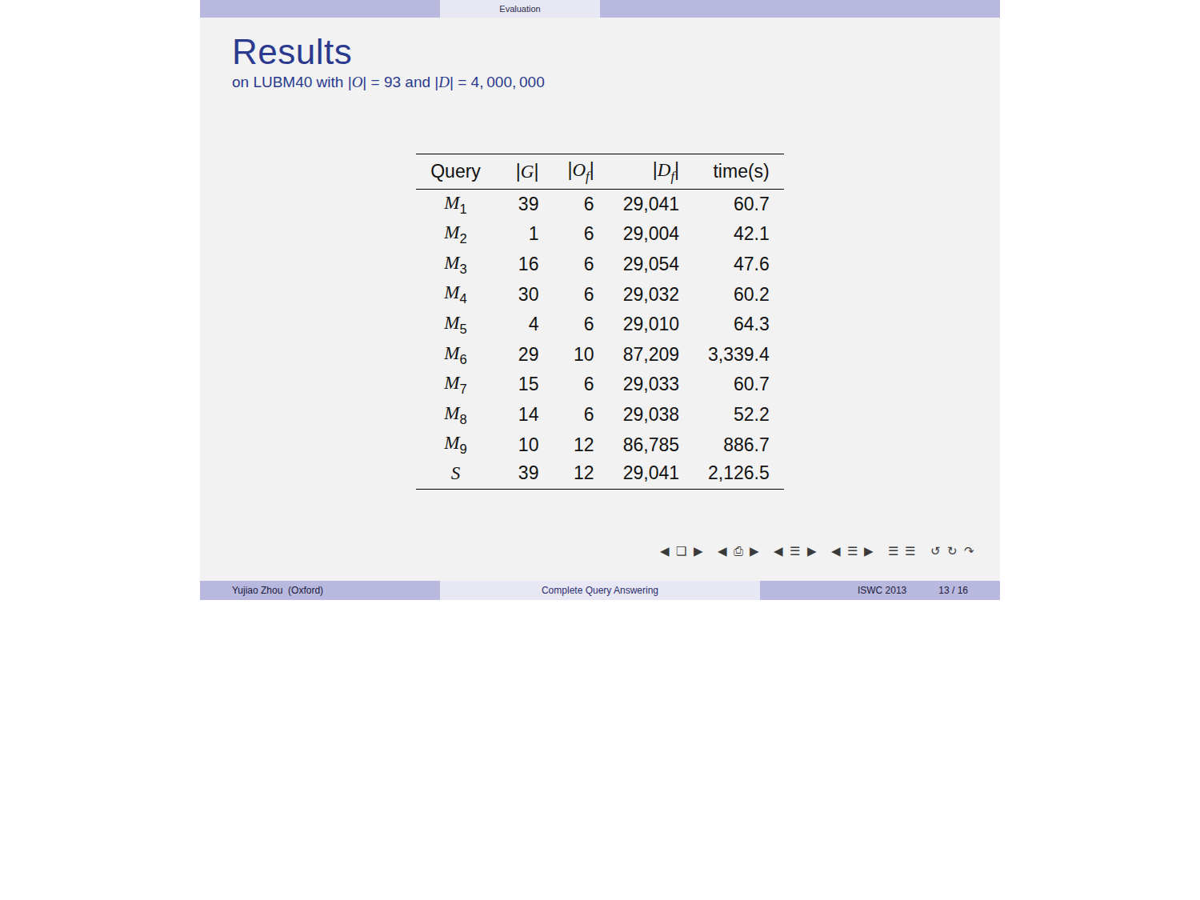Evaluation
Results
on LUBM40 with |O| = 93 and |D| = 4, 000, 000
| Query | / G / | / O f / | / D f / | time(s) |
| --- | --- | --- | --- | --- |
| M 1 | 39 | 6 | 29,041 | 60.7 |
| M 2 | 1 | 6 | 29,004 | 42.1 |
| M 3 | 16 | 6 | 29,054 | 47.6 |
| M 4 | 30 | 6 | 29,032 | 60.2 |
| M 5 | 4 | 6 | 29,010 | 64.3 |
| M 6 | 29 | 10 | 87,209 | 3,339.4 |
| M 7 | 15 | 6 | 29,033 | 60.7 |
| M 8 | 14 | 6 | 29,038 | 52.2 |
| M 9 | 10 | 12 | 86,785 | 886.7 |
| S | 39 | 12 | 29,041 | 2,126.5 |
◀ ❑ ▶ ◀ ⎙ ▶ ◀ ☰ ▶ ◀ ☰ ▶ ☰ ☰ ↺ ↻ ↷
Yujiao Zhou (Oxford)
Complete Query Answering
ISWC 201313 / 16